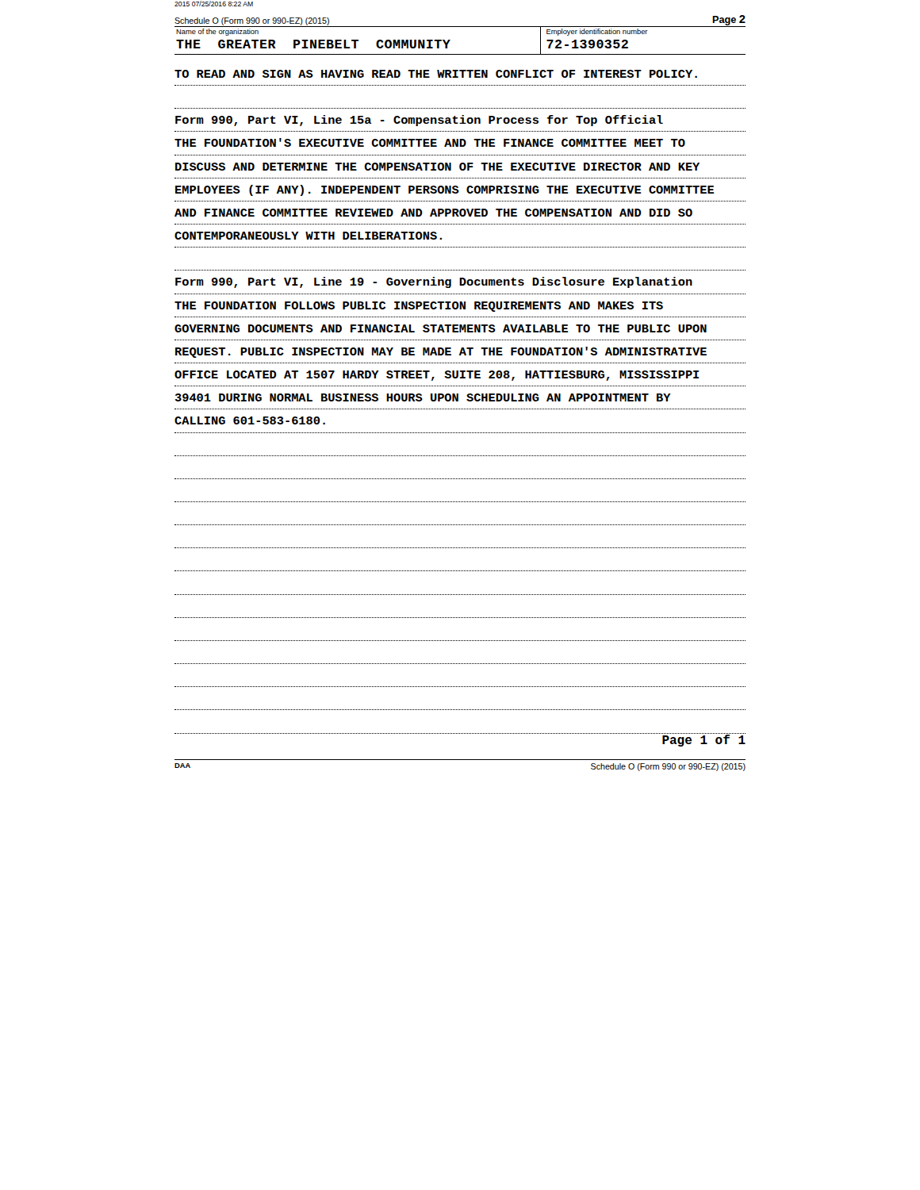2015 07/25/2016 8:22 AM
Schedule O (Form 990 or 990-EZ) (2015)
Page 2
Name of the organization
THE GREATER PINEBELT COMMUNITY
Employer identification number
72-1390352
TO READ AND SIGN AS HAVING READ THE WRITTEN CONFLICT OF INTEREST POLICY.
Form 990, Part VI, Line 15a - Compensation Process for Top Official
THE FOUNDATION'S EXECUTIVE COMMITTEE AND THE FINANCE COMMITTEE MEET TO
DISCUSS AND DETERMINE THE COMPENSATION OF THE EXECUTIVE DIRECTOR AND KEY
EMPLOYEES (IF ANY). INDEPENDENT PERSONS COMPRISING THE EXECUTIVE COMMITTEE
AND FINANCE COMMITTEE REVIEWED AND APPROVED THE COMPENSATION AND DID SO
CONTEMPORANEOUSLY WITH DELIBERATIONS.
Form 990, Part VI, Line 19 - Governing Documents Disclosure Explanation
THE FOUNDATION FOLLOWS PUBLIC INSPECTION REQUIREMENTS AND MAKES ITS
GOVERNING DOCUMENTS AND FINANCIAL STATEMENTS AVAILABLE TO THE PUBLIC UPON
REQUEST. PUBLIC INSPECTION MAY BE MADE AT THE FOUNDATION'S ADMINISTRATIVE
OFFICE LOCATED AT 1507 HARDY STREET, SUITE 208, HATTIESBURG, MISSISSIPPI
39401 DURING NORMAL BUSINESS HOURS UPON SCHEDULING AN APPOINTMENT BY
CALLING 601-583-6180.
Page 1 of 1
DAA
Schedule O (Form 990 or 990-EZ) (2015)